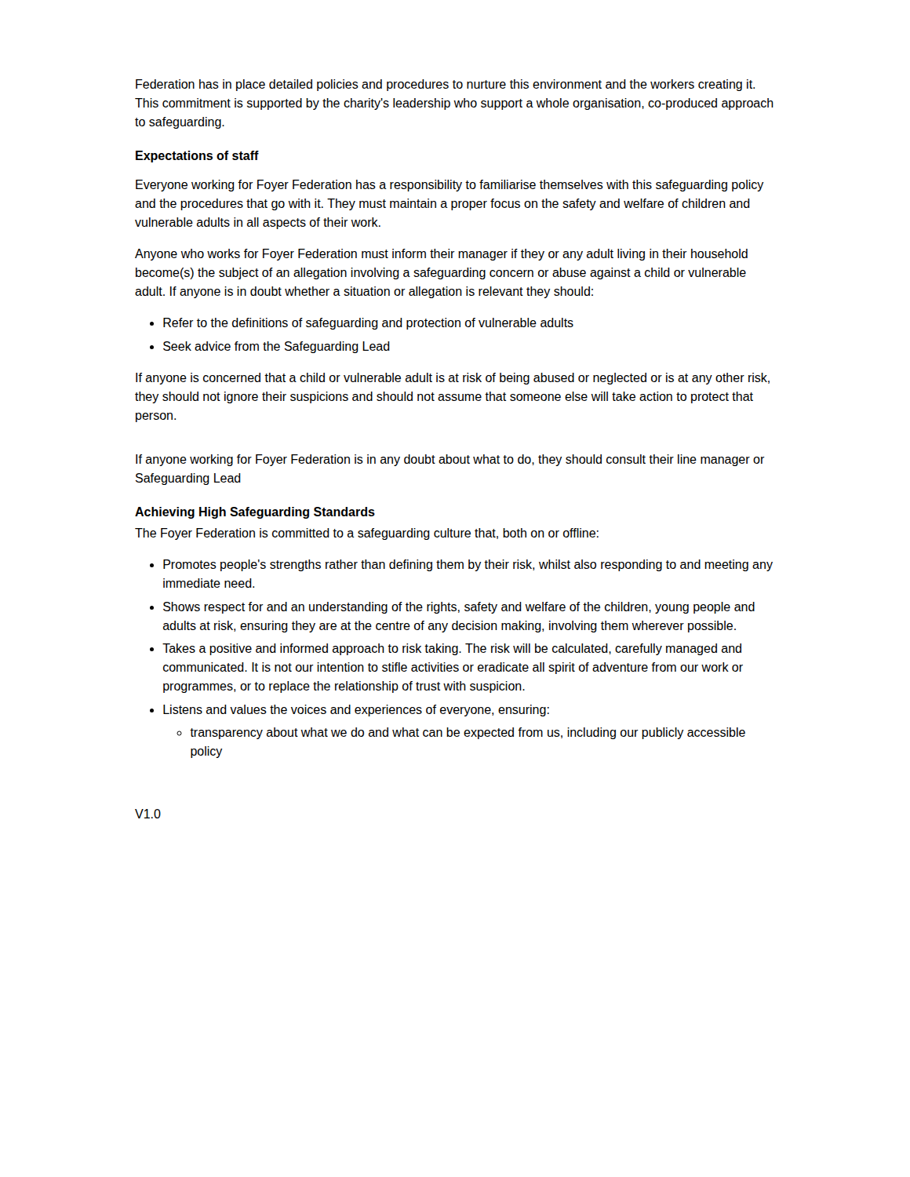Federation has in place detailed policies and procedures to nurture this environment and the workers creating it. This commitment is supported by the charity's leadership who support a whole organisation, co-produced approach to safeguarding.
Expectations of staff
Everyone working for Foyer Federation has a responsibility to familiarise themselves with this safeguarding policy and the procedures that go with it. They must maintain a proper focus on the safety and welfare of children and vulnerable adults in all aspects of their work.
Anyone who works for Foyer Federation must inform their manager if they or any adult living in their household become(s) the subject of an allegation involving a safeguarding concern or abuse against a child or vulnerable adult. If anyone is in doubt whether a situation or allegation is relevant they should:
Refer to the definitions of safeguarding and protection of vulnerable adults
Seek advice from the Safeguarding Lead
If anyone is concerned that a child or vulnerable adult is at risk of being abused or neglected or is at any other risk, they should not ignore their suspicions and should not assume that someone else will take action to protect that person.
If anyone working for Foyer Federation is in any doubt about what to do, they should consult their line manager or Safeguarding Lead
Achieving High Safeguarding Standards
The Foyer Federation is committed to a safeguarding culture that, both on or offline:
Promotes people's strengths rather than defining them by their risk, whilst also responding to and meeting any immediate need.
Shows respect for and an understanding of the rights, safety and welfare of the children, young people and adults at risk, ensuring they are at the centre of any decision making, involving them wherever possible.
Takes a positive and informed approach to risk taking. The risk will be calculated, carefully managed and communicated. It is not our intention to stifle activities or eradicate all spirit of adventure from our work or programmes, or to replace the relationship of trust with suspicion.
Listens and values the voices and experiences of everyone, ensuring:
transparency about what we do and what can be expected from us, including our publicly accessible policy
V1.0